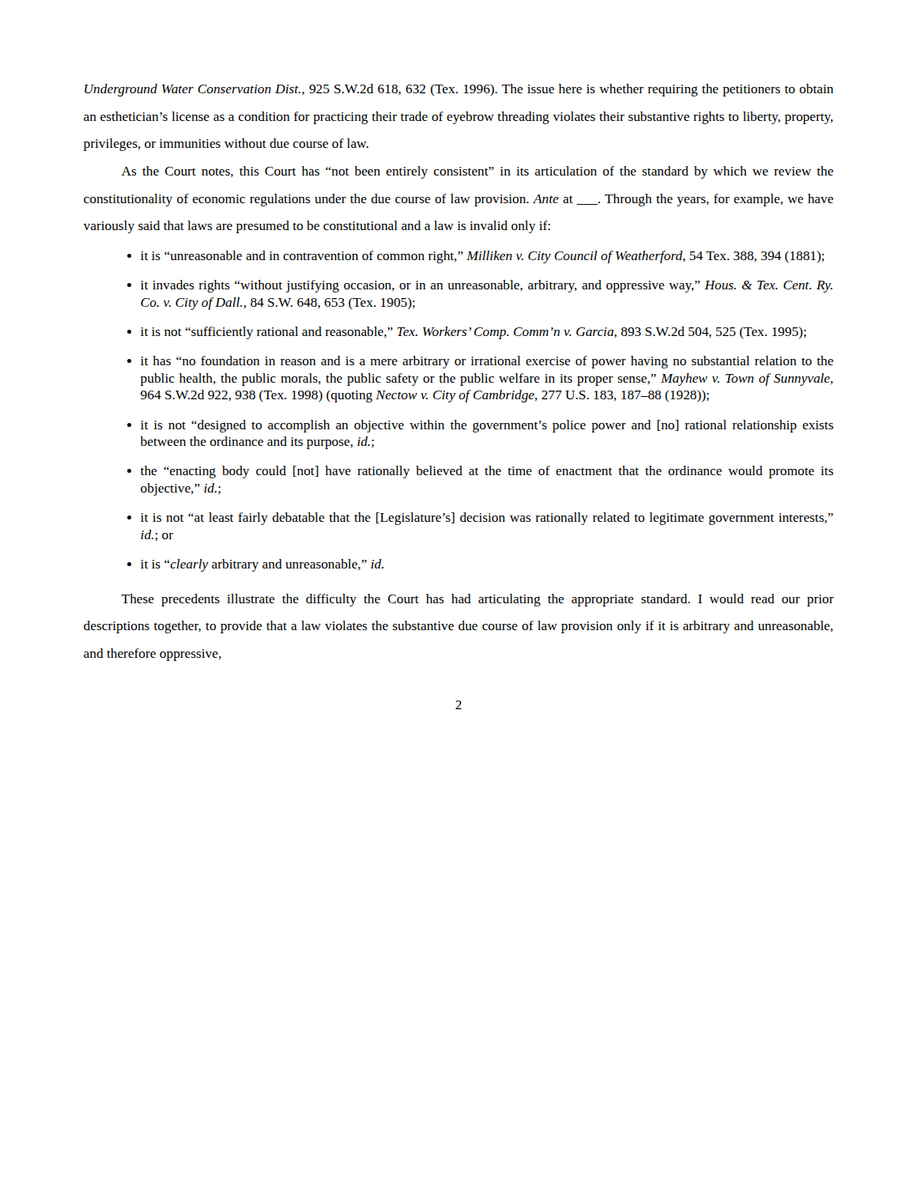Underground Water Conservation Dist., 925 S.W.2d 618, 632 (Tex. 1996). The issue here is whether requiring the petitioners to obtain an esthetician’s license as a condition for practicing their trade of eyebrow threading violates their substantive rights to liberty, property, privileges, or immunities without due course of law.
As the Court notes, this Court has “not been entirely consistent” in its articulation of the standard by which we review the constitutionality of economic regulations under the due course of law provision. Ante at ___. Through the years, for example, we have variously said that laws are presumed to be constitutional and a law is invalid only if:
it is “unreasonable and in contravention of common right,” Milliken v. City Council of Weatherford, 54 Tex. 388, 394 (1881);
it invades rights “without justifying occasion, or in an unreasonable, arbitrary, and oppressive way,” Hous. & Tex. Cent. Ry. Co. v. City of Dall., 84 S.W. 648, 653 (Tex. 1905);
it is not “sufficiently rational and reasonable,” Tex. Workers’ Comp. Comm’n v. Garcia, 893 S.W.2d 504, 525 (Tex. 1995);
it has “no foundation in reason and is a mere arbitrary or irrational exercise of power having no substantial relation to the public health, the public morals, the public safety or the public welfare in its proper sense,” Mayhew v. Town of Sunnyvale, 964 S.W.2d 922, 938 (Tex. 1998) (quoting Nectow v. City of Cambridge, 277 U.S. 183, 187–88 (1928));
it is not “designed to accomplish an objective within the government’s police power and [no] rational relationship exists between the ordinance and its purpose, id.;
the “enacting body could [not] have rationally believed at the time of enactment that the ordinance would promote its objective,” id.;
it is not “at least fairly debatable that the [Legislature’s] decision was rationally related to legitimate government interests,” id.; or
it is “clearly arbitrary and unreasonable,” id.
These precedents illustrate the difficulty the Court has had articulating the appropriate standard. I would read our prior descriptions together, to provide that a law violates the substantive due course of law provision only if it is arbitrary and unreasonable, and therefore oppressive,
2